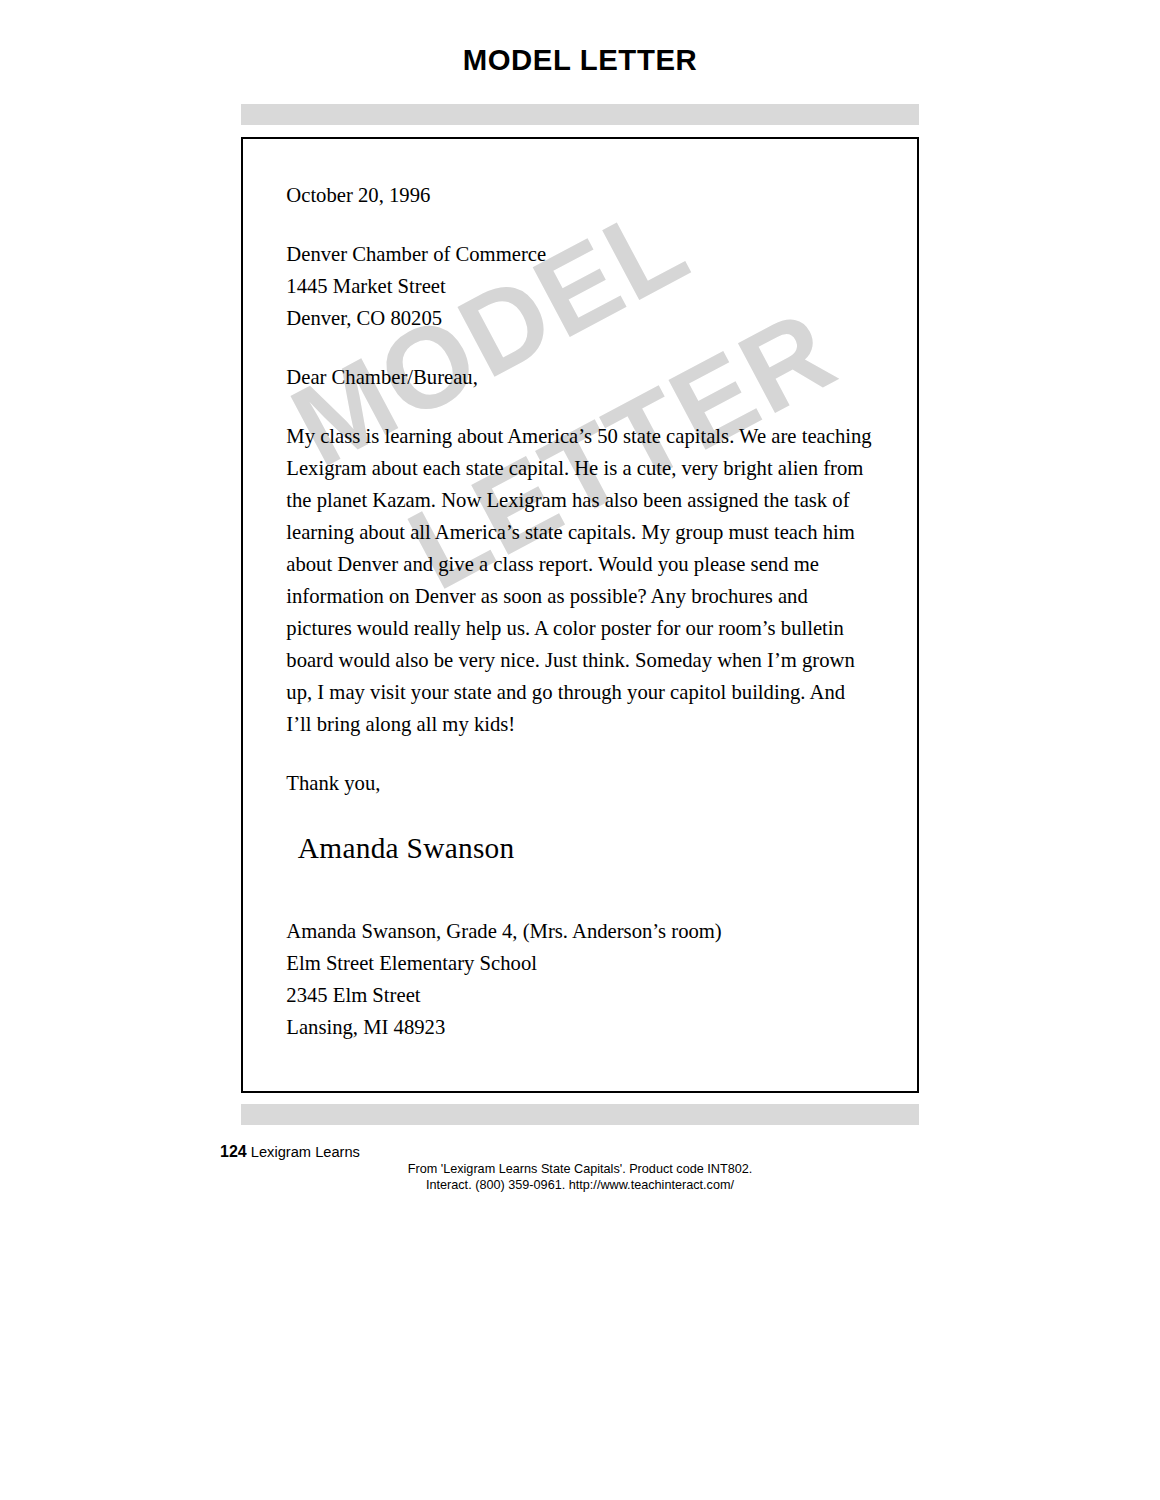MODEL LETTER
MODEL LETTER
October 20, 1996
Denver Chamber of Commerce
1445 Market Street
Denver, CO 80205
Dear Chamber/Bureau,
My class is learning about America’s 50 state capitals. We are teaching Lexigram about each state capital. He is a cute, very bright alien from the planet Kazam. Now Lexigram has also been assigned the task of learning about all America’s state capitals. My group must teach him about Denver and give a class report. Would you please send me information on Denver as soon as possible? Any brochures and pictures would really help us. A color poster for our room’s bulletin board would also be very nice. Just think. Someday when I’m grown up, I may visit your state and go through your capitol building. And I’ll bring along all my kids!
Thank you,
Amanda Swanson
Amanda Swanson, Grade 4, (Mrs. Anderson’s room)
Elm Street Elementary School
2345 Elm Street
Lansing, MI 48923
124 Lexigram Learns
From 'Lexigram Learns State Capitals'. Product code INT802.
Interact. (800) 359-0961. http://www.teachinteract.com/